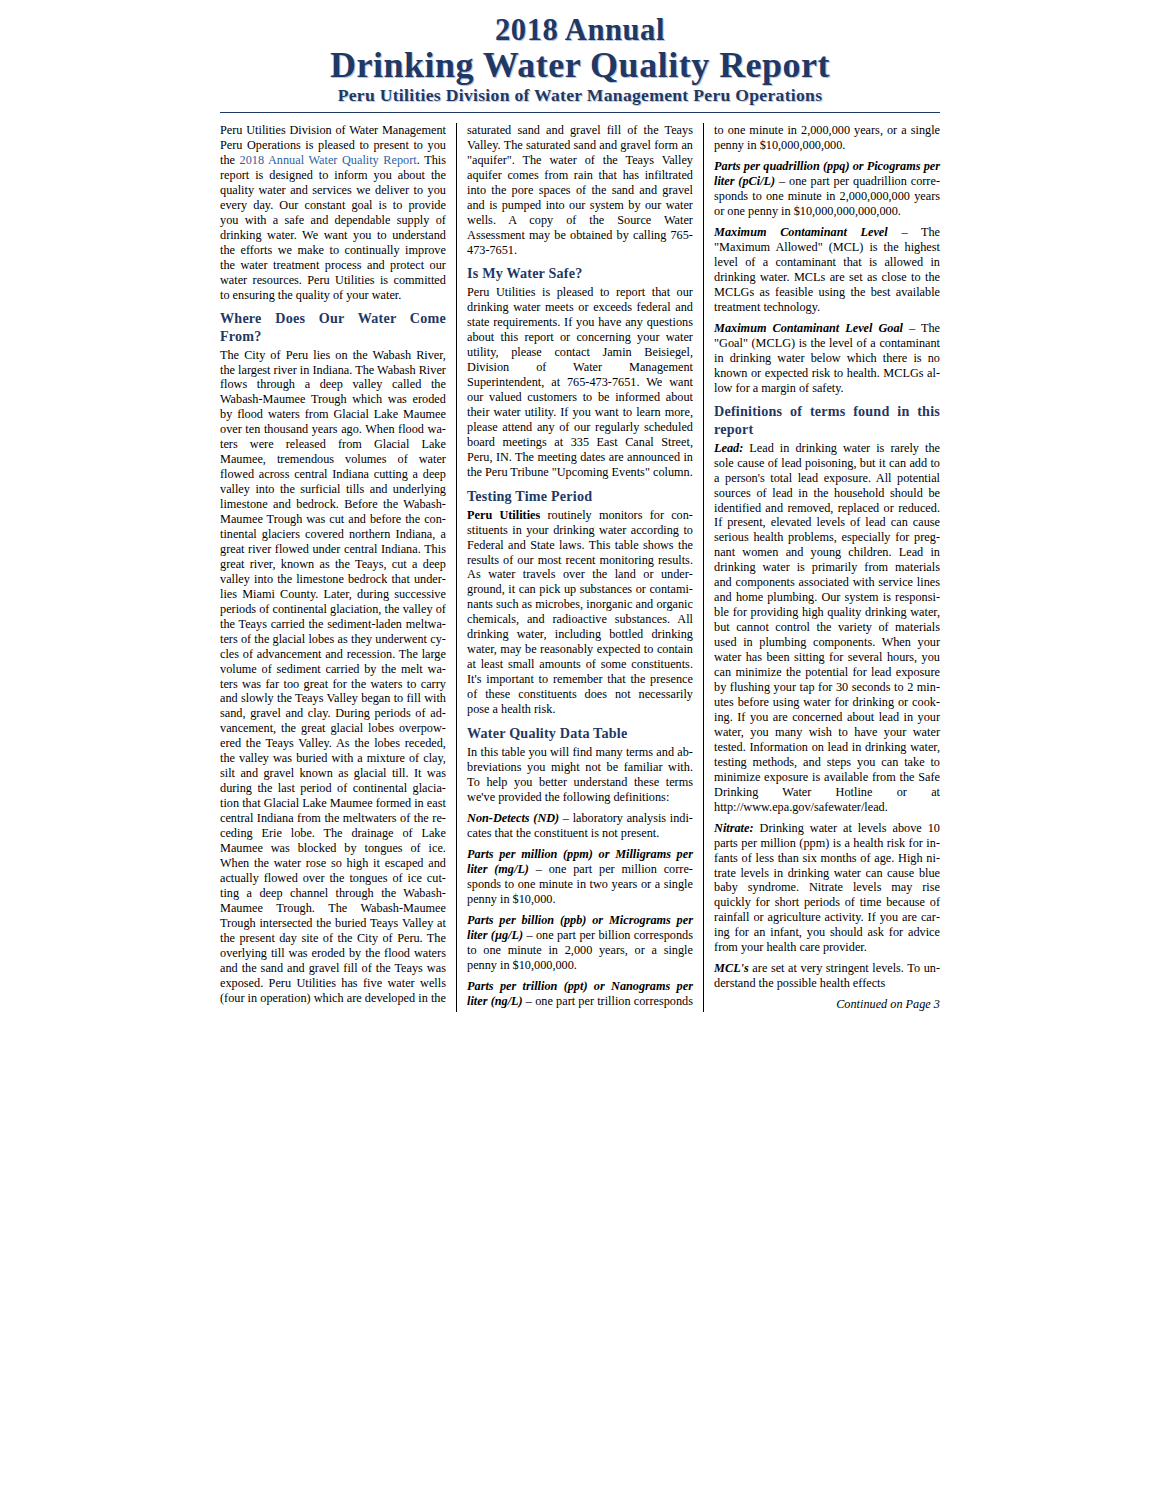2018 Annual
Drinking Water Quality Report
Peru Utilities Division of Water Management Peru Operations
Peru Utilities Division of Water Management Peru Operations is pleased to present to you the 2018 Annual Water Quality Report. This report is designed to inform you about the quality water and services we deliver to you every day. Our constant goal is to provide you with a safe and dependable supply of drinking water. We want you to understand the efforts we make to continually improve the water treatment process and protect our water resources. Peru Utilities is committed to ensuring the quality of your water.
Where Does Our Water Come From?
The City of Peru lies on the Wabash River, the largest river in Indiana. The Wabash River flows through a deep valley called the Wabash-Maumee Trough which was eroded by flood waters from Glacial Lake Maumee over ten thousand years ago. When flood waters were released from Glacial Lake Maumee, tremendous volumes of water flowed across central Indiana cutting a deep valley into the surficial tills and underlying limestone and bedrock. Before the Wabash-Maumee Trough was cut and before the continental glaciers covered northern Indiana, a great river flowed under central Indiana. This great river, known as the Teays, cut a deep valley into the limestone bedrock that underlies Miami County. Later, during successive periods of continental glaciation, the valley of the Teays carried the sediment-laden meltwaters of the glacial lobes as they underwent cycles of advancement and recession. The large volume of sediment carried by the melt waters was far too great for the waters to carry and slowly the Teays Valley began to fill with sand, gravel and clay. During periods of advancement, the great glacial lobes overpowered the Teays Valley. As the lobes receded, the valley was buried with a mixture of clay, silt and gravel known as glacial till. It was during the last period of continental glaciation that Glacial Lake Maumee formed in east central Indiana from the meltwaters of the receding Erie lobe. The drainage of Lake Maumee was blocked by tongues of ice. When the water rose so high it escaped and actually flowed over the tongues of ice cutting a deep channel through the Wabash-Maumee Trough. The Wabash-Maumee Trough intersected the buried Teays Valley at the present day site of the City of Peru. The overlying till was eroded by the flood waters and the sand and gravel fill of the Teays was exposed. Peru Utilities has five water wells (four in operation) which are developed in the saturated sand and gravel fill of the Teays Valley. The saturated sand and gravel form an "aquifer". The water of the Teays Valley aquifer comes from rain that has infiltrated into the pore spaces of the sand and gravel and is pumped into our system by our water wells. A copy of the Source Water Assessment may be obtained by calling 765-473-7651.
Is My Water Safe?
Peru Utilities is pleased to report that our drinking water meets or exceeds federal and state requirements. If you have any questions about this report or concerning your water utility, please contact Jamin Beisiegel, Division of Water Management Superintendent, at 765-473-7651. We want our valued customers to be informed about their water utility. If you want to learn more, please attend any of our regularly scheduled board meetings at 335 East Canal Street, Peru, IN. The meeting dates are announced in the Peru Tribune "Upcoming Events" column.
Testing Time Period
Peru Utilities routinely monitors for constituents in your drinking water according to Federal and State laws. This table shows the results of our most recent monitoring results. As water travels over the land or underground, it can pick up substances or contaminants such as microbes, inorganic and organic chemicals, and radioactive substances. All drinking water, including bottled drinking water, may be reasonably expected to contain at least small amounts of some constituents. It's important to remember that the presence of these constituents does not necessarily pose a health risk.
Water Quality Data Table
In this table you will find many terms and abbreviations you might not be familiar with. To help you better understand these terms we've provided the following definitions:
Non-Detects (ND) – laboratory analysis indicates that the constituent is not present.
Parts per million (ppm) or Milligrams per liter (mg/L) – one part per million corresponds to one minute in two years or a single penny in $10,000.
Parts per billion (ppb) or Micrograms per liter (µg/L) – one part per billion corresponds to one minute in 2,000 years, or a single penny in $10,000,000.
Parts per trillion (ppt) or Nanograms per liter (ng/L) – one part per trillion corresponds to one minute in 2,000,000 years, or a single penny in $10,000,000,000.
Parts per quadrillion (ppq) or Picograms per liter (pCi/L) – one part per quadrillion corresponds to one minute in 2,000,000,000 years or one penny in $10,000,000,000,000.
Maximum Contaminant Level – The "Maximum Allowed" (MCL) is the highest level of a contaminant that is allowed in drinking water. MCLs are set as close to the MCLGs as feasible using the best available treatment technology.
Maximum Contaminant Level Goal – The "Goal" (MCLG) is the level of a contaminant in drinking water below which there is no known or expected risk to health. MCLGs allow for a margin of safety.
Definitions of terms found in this report
Lead: Lead in drinking water is rarely the sole cause of lead poisoning, but it can add to a person's total lead exposure. All potential sources of lead in the household should be identified and removed, replaced or reduced. If present, elevated levels of lead can cause serious health problems, especially for pregnant women and young children. Lead in drinking water is primarily from materials and components associated with service lines and home plumbing. Our system is responsible for providing high quality drinking water, but cannot control the variety of materials used in plumbing components. When your water has been sitting for several hours, you can minimize the potential for lead exposure by flushing your tap for 30 seconds to 2 minutes before using water for drinking or cooking. If you are concerned about lead in your water, you many wish to have your water tested. Information on lead in drinking water, testing methods, and steps you can take to minimize exposure is available from the Safe Drinking Water Hotline or at http://www.epa.gov/safewater/lead.
Nitrate: Drinking water at levels above 10 parts per million (ppm) is a health risk for infants of less than six months of age. High nitrate levels in drinking water can cause blue baby syndrome. Nitrate levels may rise quickly for short periods of time because of rainfall or agriculture activity. If you are caring for an infant, you should ask for advice from your health care provider.
MCL's are set at very stringent levels. To understand the possible health effects
Continued on Page 3